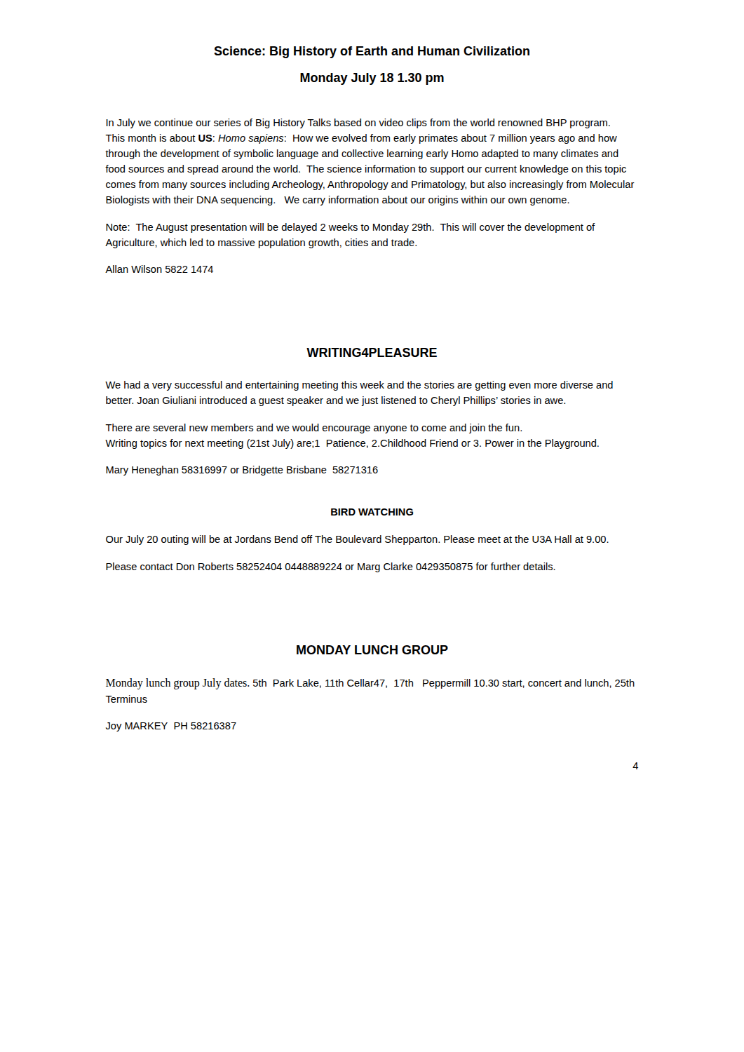Science: Big History of Earth and Human Civilization
Monday July 18 1.30 pm
In July we continue our series of Big History Talks based on video clips from the world renowned BHP program. This month is about US: Homo sapiens: How we evolved from early primates about 7 million years ago and how through the development of symbolic language and collective learning early Homo adapted to many climates and food sources and spread around the world. The science information to support our current knowledge on this topic comes from many sources including Archeology, Anthropology and Primatology, but also increasingly from Molecular Biologists with their DNA sequencing. We carry information about our origins within our own genome.
Note: The August presentation will be delayed 2 weeks to Monday 29th. This will cover the development of Agriculture, which led to massive population growth, cities and trade.
Allan Wilson 5822 1474
WRITING4PLEASURE
We had a very successful and entertaining meeting this week and the stories are getting even more diverse and better. Joan Giuliani introduced a guest speaker and we just listened to Cheryl Phillips’ stories in awe.
There are several new members and we would encourage anyone to come and join the fun.
Writing topics for next meeting (21st July) are;1 Patience, 2.Childhood Friend or 3. Power in the Playground.
Mary Heneghan 58316997 or Bridgette Brisbane 58271316
BIRD WATCHING
Our July 20 outing will be at Jordans Bend off The Boulevard Shepparton. Please meet at the U3A Hall at 9.00.
Please contact Don Roberts 58252404 0448889224 or Marg Clarke 0429350875 for further details.
MONDAY LUNCH GROUP
Monday lunch group July dates. 5th Park Lake, 11th Cellar47, 17th Peppermill 10.30 start, concert and lunch, 25th Terminus
Joy MARKEY PH 58216387
4